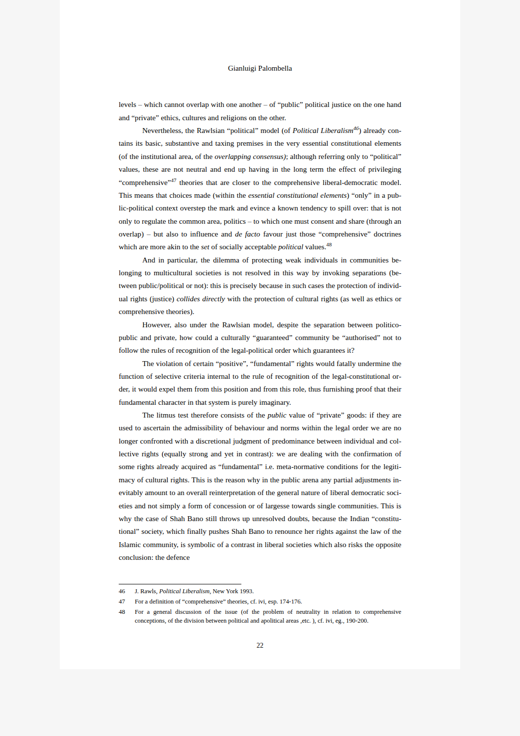Gianluigi Palombella
levels – which cannot overlap with one another – of “public” political justice on the one hand and “private” ethics, cultures and religions on the other.
Nevertheless, the Rawlsian “political” model (of Political Liberalism46) already contains its basic, substantive and taxing premises in the very essential constitutional elements (of the institutional area, of the overlapping consensus); although referring only to “political” values, these are not neutral and end up having in the long term the effect of privileging “comprehensive”47 theories that are closer to the comprehensive liberal-democratic model. This means that choices made (within the essential constitutional elements) “only” in a public-political context overstep the mark and evince a known tendency to spill over: that is not only to regulate the common area, politics – to which one must consent and share (through an overlap) – but also to influence and de facto favour just those “comprehensive” doctrines which are more akin to the set of socially acceptable political values.48
And in particular, the dilemma of protecting weak individuals in communities belonging to multicultural societies is not resolved in this way by invoking separations (between public/political or not): this is precisely because in such cases the protection of individual rights (justice) collides directly with the protection of cultural rights (as well as ethics or comprehensive theories).
However, also under the Rawlsian model, despite the separation between politico-public and private, how could a culturally “guaranteed” community be “authorised” not to follow the rules of recognition of the legal-political order which guarantees it?
The violation of certain “positive”, “fundamental” rights would fatally undermine the function of selective criteria internal to the rule of recognition of the legal-constitutional order, it would expel them from this position and from this role, thus furnishing proof that their fundamental character in that system is purely imaginary.
The litmus test therefore consists of the public value of “private” goods: if they are used to ascertain the admissibility of behaviour and norms within the legal order we are no longer confronted with a discretional judgment of predominance between individual and collective rights (equally strong and yet in contrast): we are dealing with the confirmation of some rights already acquired as “fundamental” i.e. meta-normative conditions for the legitimacy of cultural rights. This is the reason why in the public arena any partial adjustments inevitably amount to an overall reinterpretation of the general nature of liberal democratic societies and not simply a form of concession or of largesse towards single communities. This is why the case of Shah Bano still throws up unresolved doubts, because the Indian “constitutional” society, which finally pushes Shah Bano to renounce her rights against the law of the Islamic community, is symbolic of a contrast in liberal societies which also risks the opposite conclusion: the defence
46
J. Rawls, Political Liberalism, New York 1993.
47
For a definition of “comprehensive” theories, cf. ivi, esp. 174-176.
48
For a general discussion of the issue (of the problem of neutrality in relation to comprehensive conceptions, of the division between political and apolitical areas ,etc. ), cf. ivi, eg., 190-200.
22